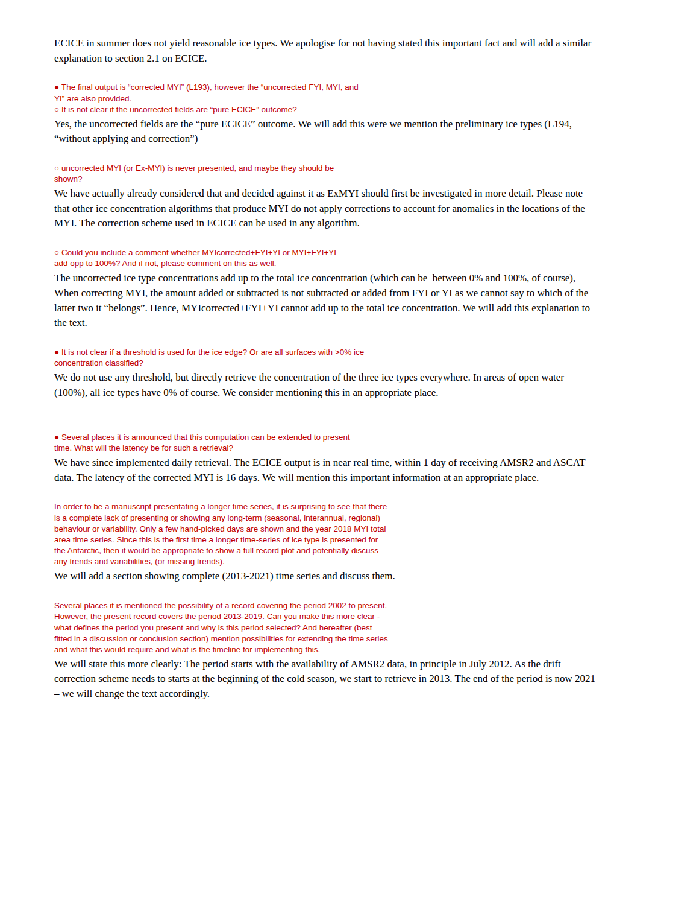ECICE in summer does not yield reasonable ice types. We apologise for not having stated this important fact and will add a similar explanation to section 2.1 on ECICE.
The final output is “corrected MYI” (L193), however the “uncorrected FYI, MYI, and
YI” are also provided.
It is not clear if the uncorrected fields are “pure ECICE” outcome?
Yes, the uncorrected fields are the “pure ECICE” outcome. We will add this were we mention the preliminary ice types (L194, “without applying and correction”)
uncorrected MYI (or Ex-MYI) is never presented, and maybe they should be
shown?
We have actually already considered that and decided against it as ExMYI should first be investigated in more detail. Please note that other ice concentration algorithms that produce MYI do not apply corrections to account for anomalies in the locations of the MYI. The correction scheme used in ECICE can be used in any algorithm.
Could you include a comment whether MYIcorrected+FYI+YI or MYI+FYI+YI
add opp to 100%? And if not, please comment on this as well.
The uncorrected ice type concentrations add up to the total ice concentration (which can be between 0% and 100%, of course), When correcting MYI, the amount added or subtracted is not subtracted or added from FYI or YI as we cannot say to which of the latter two it “belongs”. Hence, MYIcorrected+FYI+YI cannot add up to the total ice concentration. We will add this explanation to the text.
It is not clear if a threshold is used for the ice edge? Or are all surfaces with >0% ice
concentration classified?
We do not use any threshold, but directly retrieve the concentration of the three ice types everywhere. In areas of open water (100%), all ice types have 0% of course. We consider mentioning this in an appropriate place.
Several places it is announced that this computation can be extended to present
time. What will the latency be for such a retrieval?
We have since implemented daily retrieval. The ECICE output is in near real time, within 1 day of receiving AMSR2 and ASCAT data. The latency of the corrected MYI is 16 days. We will mention this important information at an appropriate place.
In order to be a manuscript presentating a longer time series, it is surprising to see that there
is a complete lack of presenting or showing any long-term (seasonal, interannual, regional)
behaviour or variability. Only a few hand-picked days are shown and the year 2018 MYI total
area time series. Since this is the first time a longer time-series of ice type is presented for
the Antarctic, then it would be appropriate to show a full record plot and potentially discuss
any trends and variabilities, (or missing trends).
We will add a section showing complete (2013-2021) time series and discuss them.
Several places it is mentioned the possibility of a record covering the period 2002 to present.
However, the present record covers the period 2013-2019. Can you make this more clear -
what defines the period you present and why is this period selected? And hereafter (best
fitted in a discussion or conclusion section) mention possibilities for extending the time series
and what this would require and what is the timeline for implementing this.
We will state this more clearly: The period starts with the availability of AMSR2 data, in principle in July 2012. As the drift correction scheme needs to starts at the beginning of the cold season, we start to retrieve in 2013. The end of the period is now 2021 – we will change the text accordingly.